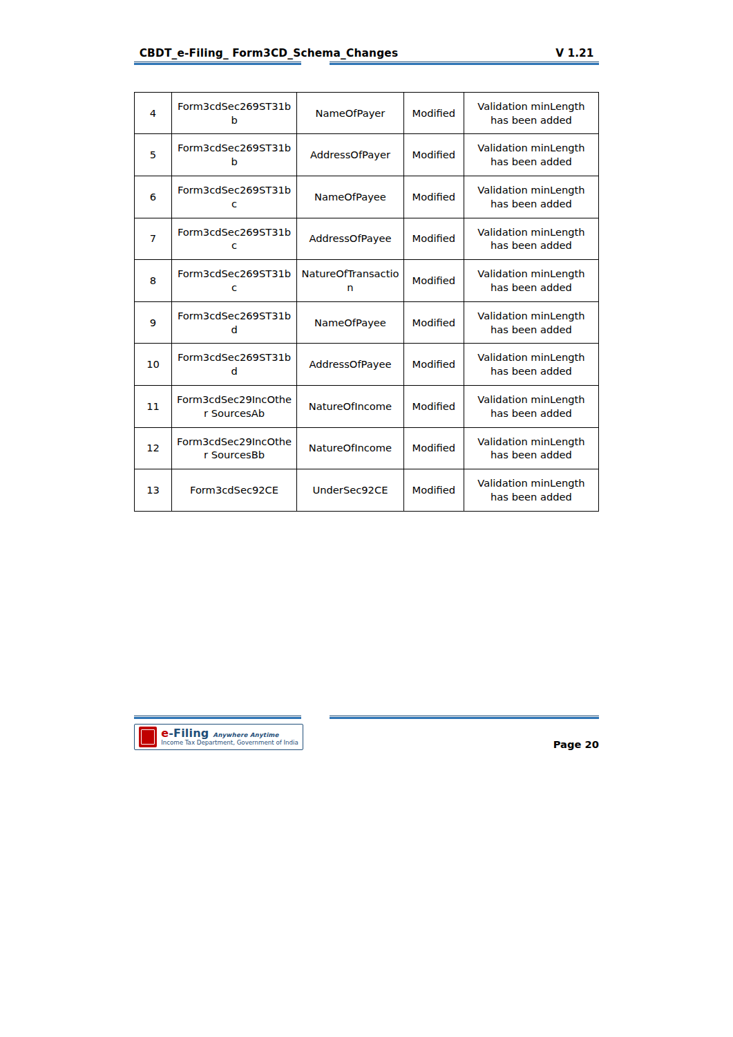CBDT_e-Filing_ Form3CD_Schema_Changes
V 1.21
| 4 | Form3cdSec269ST31bb | NameOfPayer | Modified | Validation minLength has been added |
| 5 | Form3cdSec269ST31bb | AddressOfPayer | Modified | Validation minLength has been added |
| 6 | Form3cdSec269ST31bc | NameOfPayee | Modified | Validation minLength has been added |
| 7 | Form3cdSec269ST31bc | AddressOfPayee | Modified | Validation minLength has been added |
| 8 | Form3cdSec269ST31bc | NatureOfTransaction | Modified | Validation minLength has been added |
| 9 | Form3cdSec269ST31bd | NameOfPayee | Modified | Validation minLength has been added |
| 10 | Form3cdSec269ST31bd | AddressOfPayee | Modified | Validation minLength has been added |
| 11 | Form3cdSec29IncOther SourcesAb | NatureOfIncome | Modified | Validation minLength has been added |
| 12 | Form3cdSec29IncOther SourcesBb | NatureOfIncome | Modified | Validation minLength has been added |
| 13 | Form3cdSec92CE | UnderSec92CE | Modified | Validation minLength has been added |
e-Filing Anywhere Anytime
Income Tax Department, Government of India
Page 20